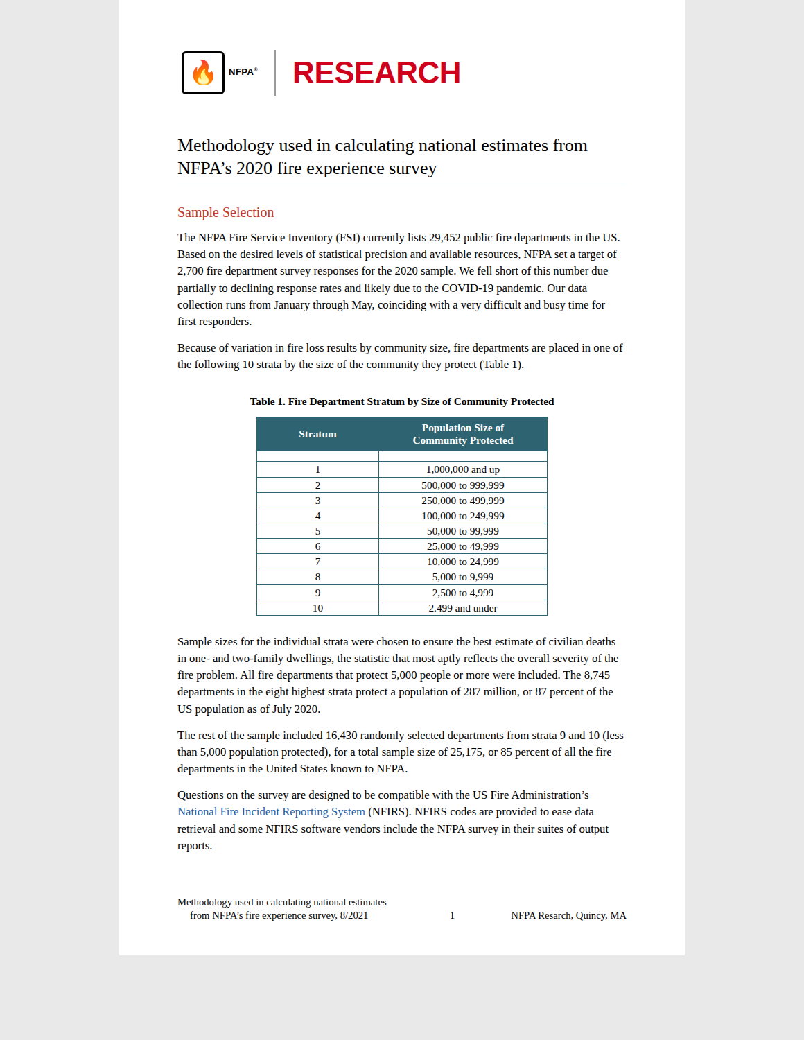🔥
NFPA®
RESEARCH
Methodology used in calculating national estimates from NFPA’s 2020 fire experience survey
Sample Selection
The NFPA Fire Service Inventory (FSI) currently lists 29,452 public fire departments in the US. Based on the desired levels of statistical precision and available resources, NFPA set a target of 2,700 fire department survey responses for the 2020 sample. We fell short of this number due partially to declining response rates and likely due to the COVID-19 pandemic. Our data collection runs from January through May, coinciding with a very difficult and busy time for first responders.
Because of variation in fire loss results by community size, fire departments are placed in one of the following 10 strata by the size of the community they protect (Table 1).
Table 1. Fire Department Stratum by Size of Community Protected
| Stratum | Population Size of Community Protected |
| --- | --- |
| 1 | 1,000,000 and up |
| 2 | 500,000 to 999,999 |
| 3 | 250,000 to 499,999 |
| 4 | 100,000 to 249,999 |
| 5 | 50,000 to 99,999 |
| 6 | 25,000 to 49,999 |
| 7 | 10,000 to 24,999 |
| 8 | 5,000 to 9,999 |
| 9 | 2,500 to 4,999 |
| 10 | 2.499 and under |
Sample sizes for the individual strata were chosen to ensure the best estimate of civilian deaths in one- and two-family dwellings, the statistic that most aptly reflects the overall severity of the fire problem. All fire departments that protect 5,000 people or more were included. The 8,745 departments in the eight highest strata protect a population of 287 million, or 87 percent of the US population as of July 2020.
The rest of the sample included 16,430 randomly selected departments from strata 9 and 10 (less than 5,000 population protected), for a total sample size of 25,175, or 85 percent of all the fire departments in the United States known to NFPA.
Questions on the survey are designed to be compatible with the US Fire Administration’s National Fire Incident Reporting System (NFIRS). NFIRS codes are provided to ease data retrieval and some NFIRS software vendors include the NFPA survey in their suites of output reports.
Methodology used in calculating national estimates
from NFPA’s fire experience survey, 8/2021
1
NFPA Resarch, Quincy, MA